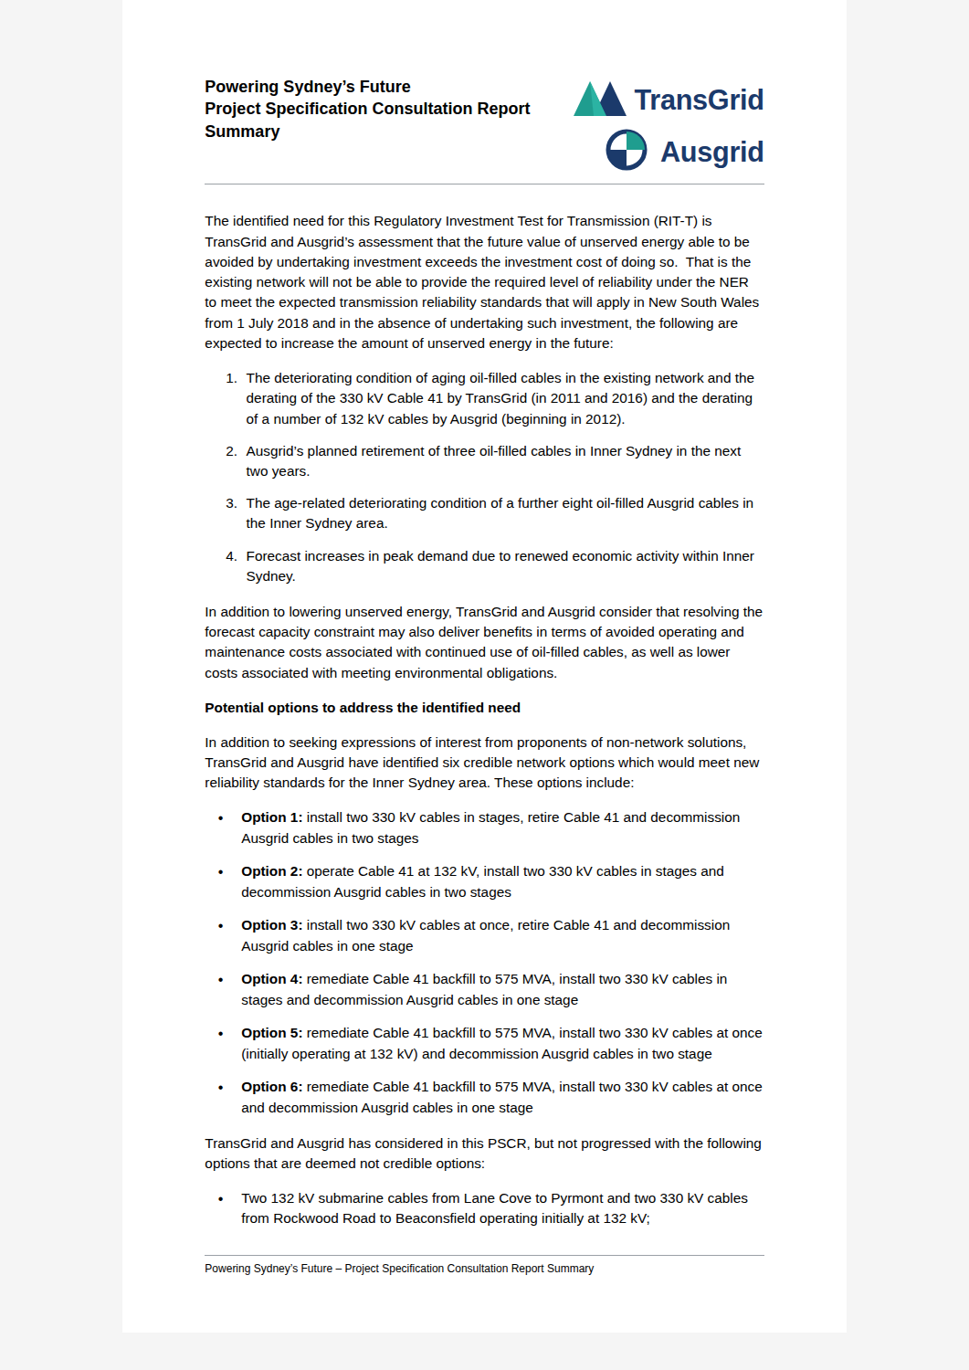Powering Sydney’s Future
Project Specification Consultation Report Summary
Trans Grid
Ausgrid
The identified need for this Regulatory Investment Test for Transmission (RIT-T) is TransGrid and Ausgrid’s assessment that the future value of unserved energy able to be avoided by undertaking investment exceeds the investment cost of doing so. That is the existing network will not be able to provide the required level of reliability under the NER to meet the expected transmission reliability standards that will apply in New South Wales from 1 July 2018 and in the absence of undertaking such investment, the following are expected to increase the amount of unserved energy in the future:
The deteriorating condition of aging oil-filled cables in the existing network and the derating of the 330 kV Cable 41 by TransGrid (in 2011 and 2016) and the derating of a number of 132 kV cables by Ausgrid (beginning in 2012).
Ausgrid’s planned retirement of three oil-filled cables in Inner Sydney in the next two years.
The age-related deteriorating condition of a further eight oil-filled Ausgrid cables in the Inner Sydney area.
Forecast increases in peak demand due to renewed economic activity within Inner Sydney.
In addition to lowering unserved energy, TransGrid and Ausgrid consider that resolving the forecast capacity constraint may also deliver benefits in terms of avoided operating and maintenance costs associated with continued use of oil-filled cables, as well as lower costs associated with meeting environmental obligations.
Potential options to address the identified need
In addition to seeking expressions of interest from proponents of non-network solutions, TransGrid and Ausgrid have identified six credible network options which would meet new reliability standards for the Inner Sydney area. These options include:
Option 1: install two 330 kV cables in stages, retire Cable 41 and decommission Ausgrid cables in two stages
Option 2: operate Cable 41 at 132 kV, install two 330 kV cables in stages and decommission Ausgrid cables in two stages
Option 3: install two 330 kV cables at once, retire Cable 41 and decommission Ausgrid cables in one stage
Option 4: remediate Cable 41 backfill to 575 MVA, install two 330 kV cables in stages and decommission Ausgrid cables in one stage
Option 5: remediate Cable 41 backfill to 575 MVA, install two 330 kV cables at once (initially operating at 132 kV) and decommission Ausgrid cables in two stage
Option 6: remediate Cable 41 backfill to 575 MVA, install two 330 kV cables at once and decommission Ausgrid cables in one stage
TransGrid and Ausgrid has considered in this PSCR, but not progressed with the following options that are deemed not credible options:
Two 132 kV submarine cables from Lane Cove to Pyrmont and two 330 kV cables from Rockwood Road to Beaconsfield operating initially at 132 kV;
Powering Sydney’s Future – Project Specification Consultation Report Summary